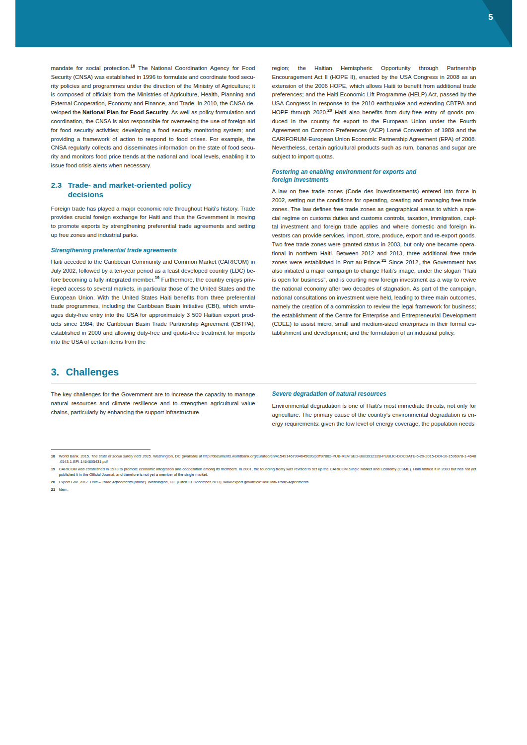5
mandate for social protection.18 The National Coordination Agency for Food Security (CNSA) was established in 1996 to formulate and coordinate food security policies and programmes under the direction of the Ministry of Agriculture; it is composed of officials from the Ministries of Agriculture, Health, Planning and External Cooperation, Economy and Finance, and Trade. In 2010, the CNSA developed the National Plan for Food Security. As well as policy formulation and coordination, the CNSA is also responsible for overseeing the use of foreign aid for food security activities; developing a food security monitoring system; and providing a framework of action to respond to food crises. For example, the CNSA regularly collects and disseminates information on the state of food security and monitors food price trends at the national and local levels, enabling it to issue food crisis alerts when necessary.
2.3 Trade- and market-oriented policy
decisions
Foreign trade has played a major economic role throughout Haiti's history. Trade provides crucial foreign exchange for Haiti and thus the Government is moving to promote exports by strengthening preferential trade agreements and setting up free zones and industrial parks.
Strengthening preferential trade agreements
Haiti acceded to the Caribbean Community and Common Market (CARICOM) in July 2002, followed by a ten-year period as a least developed country (LDC) before becoming a fully integrated member.19 Furthermore, the country enjoys privileged access to several markets, in particular those of the United States and the European Union. With the United States Haiti benefits from three preferential trade programmes, including the Caribbean Basin Initiative (CBI), which envisages duty-free entry into the USA for approximately 3 500 Haitian export products since 1984; the Caribbean Basin Trade Partnership Agreement (CBTPA), established in 2000 and allowing duty-free and quota-free treatment for imports into the USA of certain items from the
region; the Haitian Hemispheric Opportunity through Partnership Encouragement Act II (HOPE II), enacted by the USA Congress in 2008 as an extension of the 2006 HOPE, which allows Haiti to benefit from additional trade preferences; and the Haiti Economic Lift Programme (HELP) Act, passed by the USA Congress in response to the 2010 earthquake and extending CBTPA and HOPE through 2020.20 Haiti also benefits from duty-free entry of goods produced in the country for export to the European Union under the Fourth Agreement on Common Preferences (ACP) Lomé Convention of 1989 and the CARIFORUM-European Union Economic Partnership Agreement (EPA) of 2008. Nevertheless, certain agricultural products such as rum, bananas and sugar are subject to import quotas.
Fostering an enabling environment for exports and
foreign investments
A law on free trade zones (Code des Investissements) entered into force in 2002, setting out the conditions for operating, creating and managing free trade zones. The law defines free trade zones as geographical areas to which a special regime on customs duties and customs controls, taxation, immigration, capital investment and foreign trade applies and where domestic and foreign investors can provide services, import, store, produce, export and re-export goods. Two free trade zones were granted status in 2003, but only one became operational in northern Haiti. Between 2012 and 2013, three additional free trade zones were established in Port-au-Prince.21 Since 2012, the Government has also initiated a major campaign to change Haiti's image, under the slogan "Haiti is open for business", and is courting new foreign investment as a way to revive the national economy after two decades of stagnation. As part of the campaign, national consultations on investment were held, leading to three main outcomes, namely the creation of a commission to review the legal framework for business; the establishment of the Centre for Enterprise and Entrepreneurial Development (CDEE) to assist micro, small and medium-sized enterprises in their formal establishment and development; and the formulation of an industrial policy.
3. Challenges
The key challenges for the Government are to increase the capacity to manage natural resources and climate resilience and to strengthen agricultural value chains, particularly by enhancing the support infrastructure.
Severe degradation of natural resources
Environmental degradation is one of Haiti's most immediate threats, not only for agriculture. The primary cause of the country's environmental degradation is energy requirements: given the low level of energy coverage, the population needs
18
World Bank. 2015. The state of social safety nets 2015. Washington, DC (available at http://documents.worldbank.org/curated/en/415491467994645020/pdf/97882-PUB-REVISED-Box393232B-PUBLIC-DOCDATE-6-29-2015-DOI-10-1596978-1-4648-0543-1-EPI-1464805431.pdf
19
CARICOM was established in 1973 to promote economic integration and cooperation among its members. In 2001, the founding treaty was revised to set up the CARICOM Single Market and Economy (CSME). Haiti ratified it in 2003 but has not yet published it in the Official Journal, and therefore is not yet a member of the single market.
20
Export.Gov. 2017. Haiti – Trade Agreements [online]. Washington, DC. [Cited 31 December 2017]. www.export.gov/article?id=Haiti-Trade-Agreements
21
Idem.